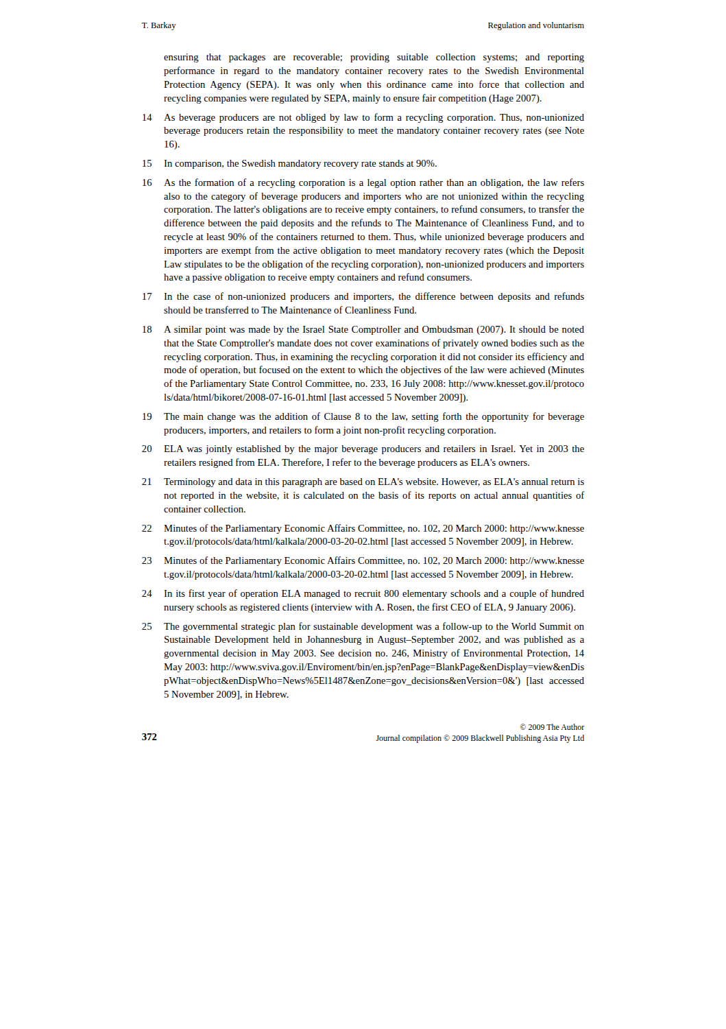T. Barkay Regulation and voluntarism
ensuring that packages are recoverable; providing suitable collection systems; and reporting performance in regard to the mandatory container recovery rates to the Swedish Environmental Protection Agency (SEPA). It was only when this ordinance came into force that collection and recycling companies were regulated by SEPA, mainly to ensure fair competition (Hage 2007).
14 As beverage producers are not obliged by law to form a recycling corporation. Thus, non-unionized beverage producers retain the responsibility to meet the mandatory container recovery rates (see Note 16).
15 In comparison, the Swedish mandatory recovery rate stands at 90%.
16 As the formation of a recycling corporation is a legal option rather than an obligation, the law refers also to the category of beverage producers and importers who are not unionized within the recycling corporation. The latter's obligations are to receive empty containers, to refund consumers, to transfer the difference between the paid deposits and the refunds to The Maintenance of Cleanliness Fund, and to recycle at least 90% of the containers returned to them. Thus, while unionized beverage producers and importers are exempt from the active obligation to meet mandatory recovery rates (which the Deposit Law stipulates to be the obligation of the recycling corporation), non-unionized producers and importers have a passive obligation to receive empty containers and refund consumers.
17 In the case of non-unionized producers and importers, the difference between deposits and refunds should be transferred to The Maintenance of Cleanliness Fund.
18 A similar point was made by the Israel State Comptroller and Ombudsman (2007). It should be noted that the State Comptroller's mandate does not cover examinations of privately owned bodies such as the recycling corporation. Thus, in examining the recycling corporation it did not consider its efficiency and mode of operation, but focused on the extent to which the objectives of the law were achieved (Minutes of the Parliamentary State Control Committee, no. 233, 16 July 2008: http://www.knesset.gov.il/protocols/data/html/bikoret/2008-07-16-01.html [last accessed 5 November 2009]).
19 The main change was the addition of Clause 8 to the law, setting forth the opportunity for beverage producers, importers, and retailers to form a joint non-profit recycling corporation.
20 ELA was jointly established by the major beverage producers and retailers in Israel. Yet in 2003 the retailers resigned from ELA. Therefore, I refer to the beverage producers as ELA's owners.
21 Terminology and data in this paragraph are based on ELA's website. However, as ELA's annual return is not reported in the website, it is calculated on the basis of its reports on actual annual quantities of container collection.
22 Minutes of the Parliamentary Economic Affairs Committee, no. 102, 20 March 2000: http://www.knesset.gov.il/protocols/data/html/kalkala/2000-03-20-02.html [last accessed 5 November 2009], in Hebrew.
23 Minutes of the Parliamentary Economic Affairs Committee, no. 102, 20 March 2000: http://www.knesset.gov.il/protocols/data/html/kalkala/2000-03-20-02.html [last accessed 5 November 2009], in Hebrew.
24 In its first year of operation ELA managed to recruit 800 elementary schools and a couple of hundred nursery schools as registered clients (interview with A. Rosen, the first CEO of ELA, 9 January 2006).
25 The governmental strategic plan for sustainable development was a follow-up to the World Summit on Sustainable Development held in Johannesburg in August–September 2002, and was published as a governmental decision in May 2003. See decision no. 246, Ministry of Environmental Protection, 14 May 2003: http://www.sviva.gov.il/Enviroment/bin/en.jsp?enPage=BlankPage&enDisplay=view&enDispWhat=object&enDispWho=News%5El1487&enZone=gov_decisions&enVersion=0&') [last accessed 5 November 2009], in Hebrew.
372 © 2009 The Author
Journal compilation © 2009 Blackwell Publishing Asia Pty Ltd